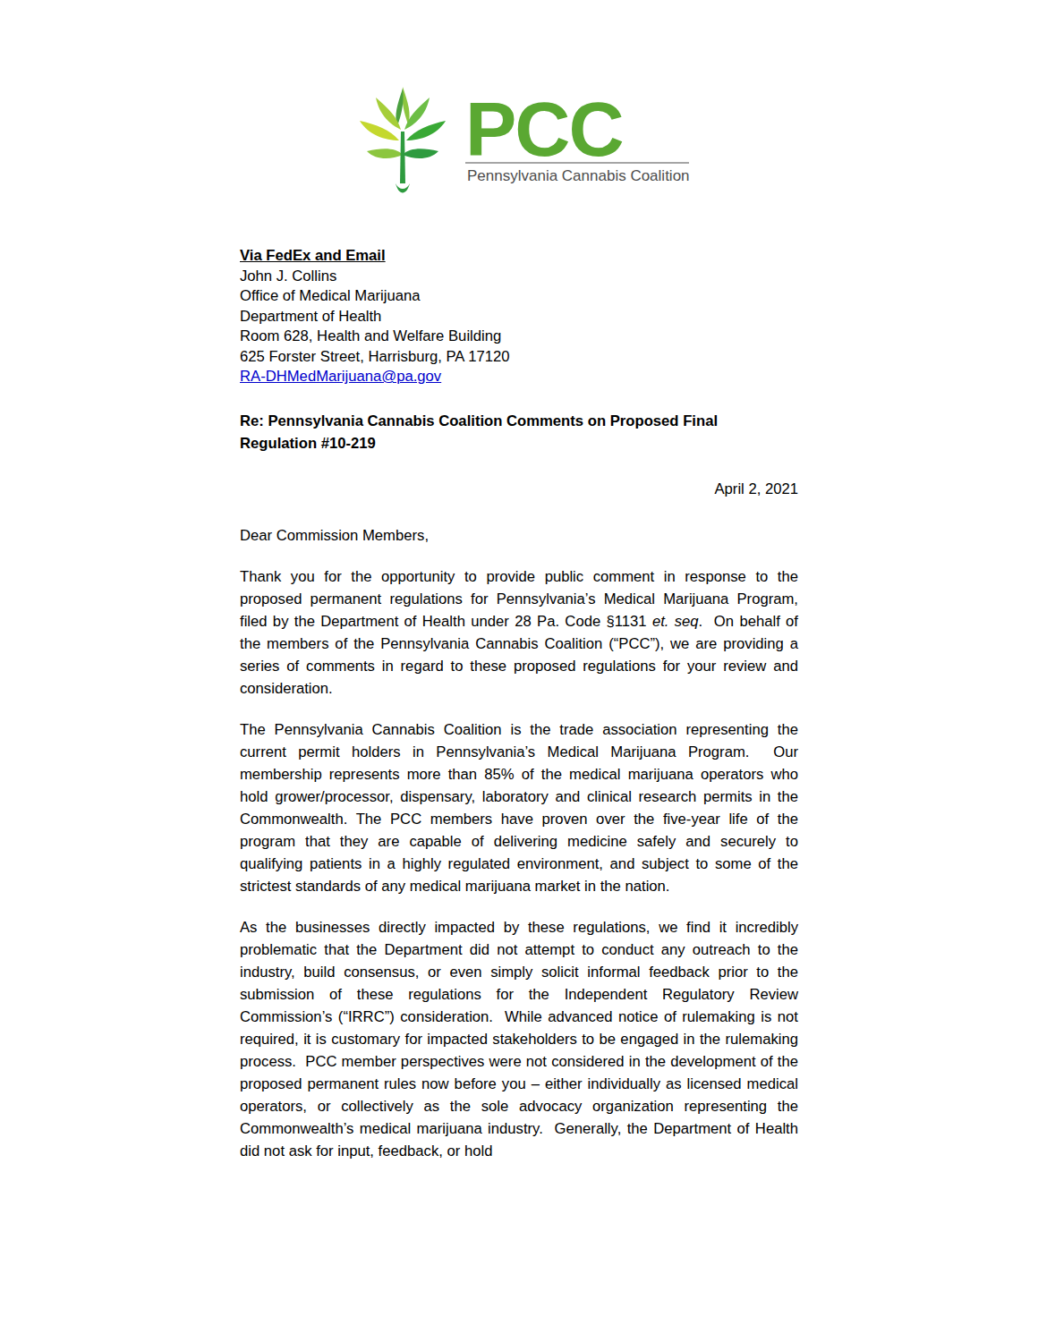PCC Pennsylvania Cannabis Coalition PCC Pennsylvania Cannabis Coalition
Via FedEx and Email
John J. Collins
Office of Medical Marijuana
Department of Health
Room 628, Health and Welfare Building
625 Forster Street, Harrisburg, PA 17120
RA-DHMedMarijuana@pa.gov
Re: Pennsylvania Cannabis Coalition Comments on Proposed Final Regulation #10-219
April 2, 2021
Dear Commission Members,
Thank you for the opportunity to provide public comment in response to the proposed permanent regulations for Pennsylvania’s Medical Marijuana Program, filed by the Department of Health under 28 Pa. Code §1131 et. seq. On behalf of the members of the Pennsylvania Cannabis Coalition (“PCC”), we are providing a series of comments in regard to these proposed regulations for your review and consideration.
The Pennsylvania Cannabis Coalition is the trade association representing the current permit holders in Pennsylvania’s Medical Marijuana Program. Our membership represents more than 85% of the medical marijuana operators who hold grower/processor, dispensary, laboratory and clinical research permits in the Commonwealth. The PCC members have proven over the five-year life of the program that they are capable of delivering medicine safely and securely to qualifying patients in a highly regulated environment, and subject to some of the strictest standards of any medical marijuana market in the nation.
As the businesses directly impacted by these regulations, we find it incredibly problematic that the Department did not attempt to conduct any outreach to the industry, build consensus, or even simply solicit informal feedback prior to the submission of these regulations for the Independent Regulatory Review Commission’s (“IRRC”) consideration. While advanced notice of rulemaking is not required, it is customary for impacted stakeholders to be engaged in the rulemaking process. PCC member perspectives were not considered in the development of the proposed permanent rules now before you – either individually as licensed medical operators, or collectively as the sole advocacy organization representing the Commonwealth’s medical marijuana industry. Generally, the Department of Health did not ask for input, feedback, or hold